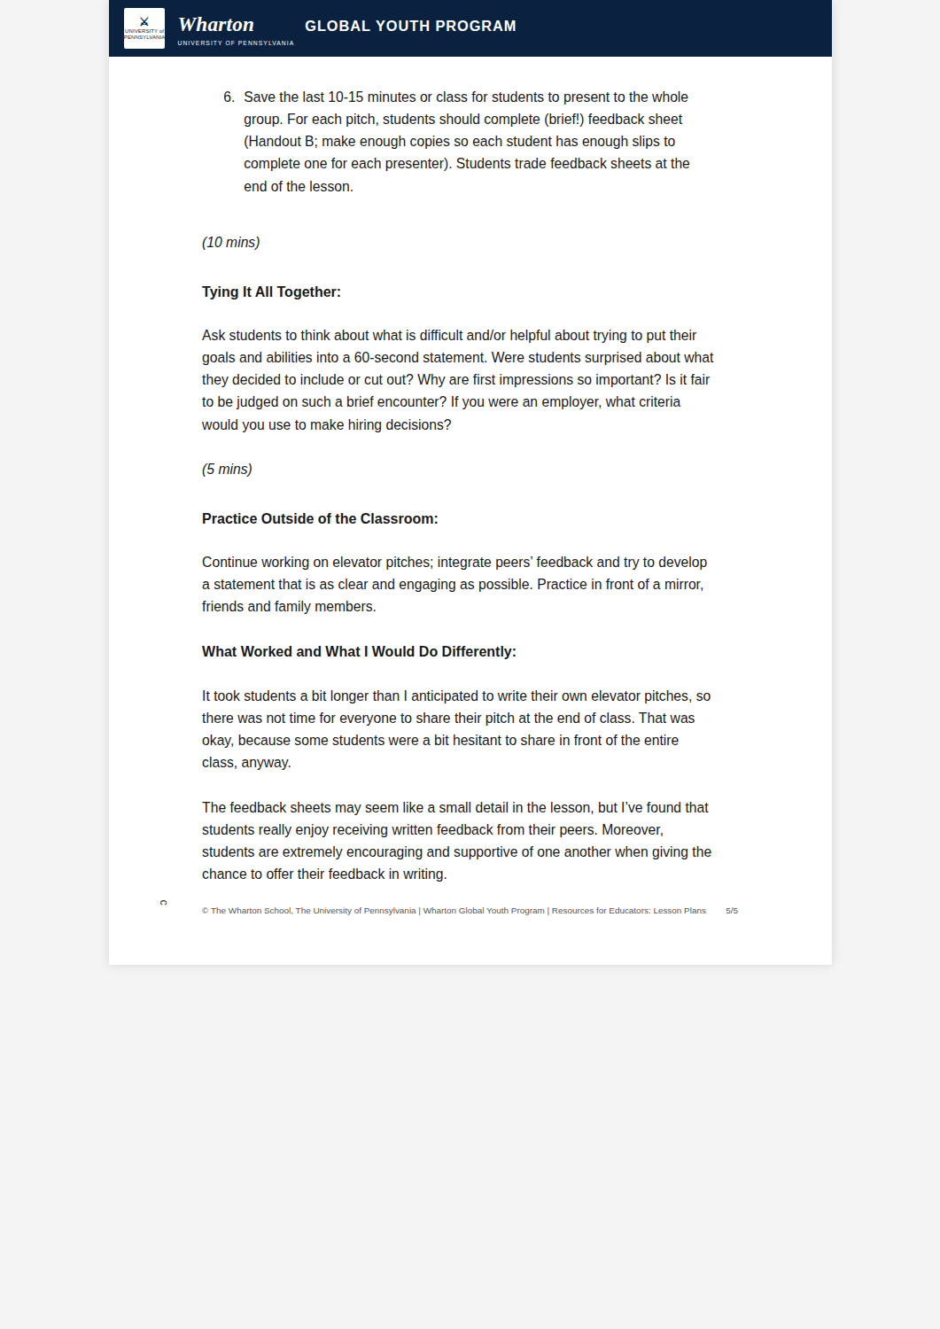⚔ UNIVERSITY of
PENNSYLVANIA
WhartonUniversity of Pennsylvania Global Youth Program
Save the last 10-15 minutes or class for students to present to the whole group. For each pitch, students should complete (brief!) feedback sheet (Handout B; make enough copies so each student has enough slips to complete one for each presenter). Students trade feedback sheets at the end of the lesson.
(10 mins)
Tying It All Together:
Ask students to think about what is difficult and/or helpful about trying to put their goals and abilities into a 60-second statement. Were students surprised about what they decided to include or cut out? Why are first impressions so important? Is it fair to be judged on such a brief encounter? If you were an employer, what criteria would you use to make hiring decisions?
(5 mins)
Practice Outside of the Classroom:
Continue working on elevator pitches; integrate peers’ feedback and try to develop a statement that is as clear and engaging as possible. Practice in front of a mirror, friends and family members.
What Worked and What I Would Do Differently:
It took students a bit longer than I anticipated to write their own elevator pitches, so there was not time for everyone to share their pitch at the end of class. That was okay, because some students were a bit hesitant to share in front of the entire class, anyway.
The feedback sheets may seem like a small detail in the lesson, but I’ve found that students really enjoy receiving written feedback from their peers. Moreover, students are extremely encouraging and supportive of one another when giving the chance to offer their feedback in writing.
c
© The Wharton School, The University of Pennsylvania | Wharton Global Youth Program | Resources for Educators: Lesson Plans 5/5